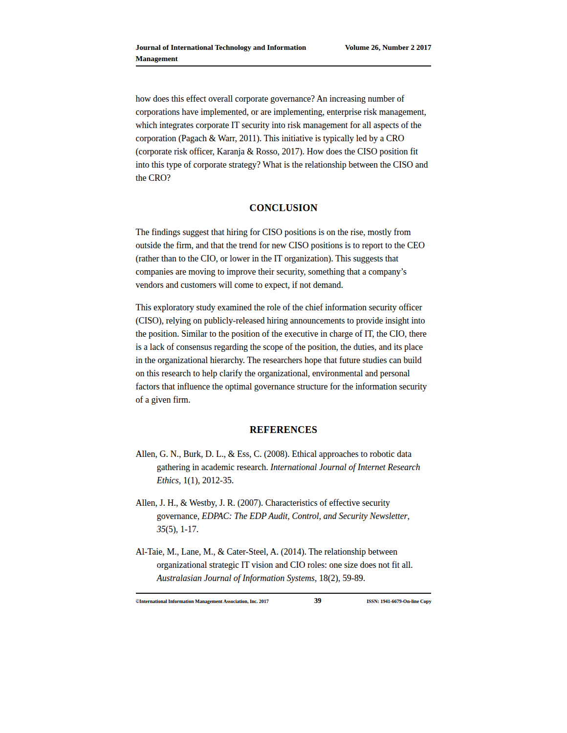Journal of International Technology and Information Management Volume 26, Number 2 2017
how does this effect overall corporate governance? An increasing number of corporations have implemented, or are implementing, enterprise risk management, which integrates corporate IT security into risk management for all aspects of the corporation (Pagach & Warr, 2011). This initiative is typically led by a CRO (corporate risk officer, Karanja & Rosso, 2017). How does the CISO position fit into this type of corporate strategy? What is the relationship between the CISO and the CRO?
CONCLUSION
The findings suggest that hiring for CISO positions is on the rise, mostly from outside the firm, and that the trend for new CISO positions is to report to the CEO (rather than to the CIO, or lower in the IT organization). This suggests that companies are moving to improve their security, something that a company’s vendors and customers will come to expect, if not demand.
This exploratory study examined the role of the chief information security officer (CISO), relying on publicly-released hiring announcements to provide insight into the position. Similar to the position of the executive in charge of IT, the CIO, there is a lack of consensus regarding the scope of the position, the duties, and its place in the organizational hierarchy. The researchers hope that future studies can build on this research to help clarify the organizational, environmental and personal factors that influence the optimal governance structure for the information security of a given firm.
REFERENCES
Allen, G. N., Burk, D. L., & Ess, C. (2008). Ethical approaches to robotic data gathering in academic research. International Journal of Internet Research Ethics, 1(1), 2012-35.
Allen, J. H., & Westby, J. R. (2007). Characteristics of effective security governance, EDPAC: The EDP Audit, Control, and Security Newsletter, 35(5), 1-17.
Al-Taie, M., Lane, M., & Cater-Steel, A. (2014). The relationship between organizational strategic IT vision and CIO roles: one size does not fit all. Australasian Journal of Information Systems, 18(2), 59-89.
©International Information Management Association, Inc. 2017 39 ISSN: 1941-6679-On-line Copy